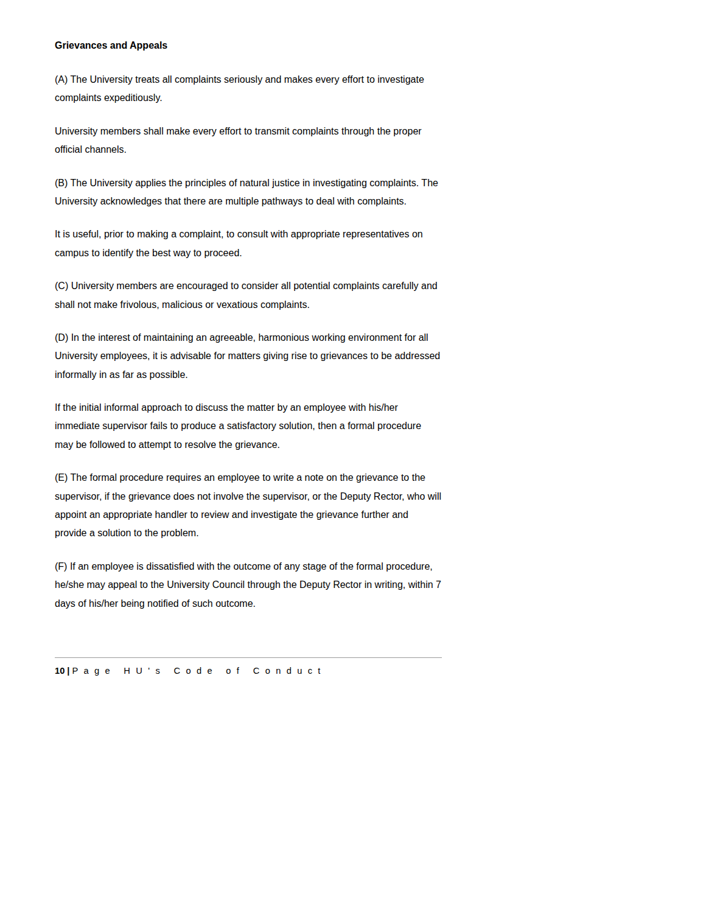Grievances and Appeals
(A) The University treats all complaints seriously and makes every effort to investigate complaints expeditiously.
University members shall make every effort to transmit complaints through the proper official channels.
(B) The University applies the principles of natural justice in investigating complaints. The University acknowledges that there are multiple pathways to deal with complaints.
It is useful, prior to making a complaint, to consult with appropriate representatives on campus to identify the best way to proceed.
(C) University members are encouraged to consider all potential complaints carefully and shall not make frivolous, malicious or vexatious complaints.
(D) In the interest of maintaining an agreeable, harmonious working environment for all University employees, it is advisable for matters giving rise to grievances to be addressed informally in as far as possible.
If the initial informal approach to discuss the matter by an employee with his/her immediate supervisor fails to produce a satisfactory solution, then a formal procedure may be followed to attempt to resolve the grievance.
(E) The formal procedure requires an employee to write a note on the grievance to the supervisor, if the grievance does not involve the supervisor, or the Deputy Rector, who will appoint an appropriate handler to review and investigate the grievance further and provide a solution to the problem.
(F) If an employee is dissatisfied with the outcome of any stage of the formal procedure, he/she may appeal to the University Council through the Deputy Rector in writing, within 7 days of his/her being notified of such outcome.
10 | P a g e H U ' s C o d e o f C o n d u c t